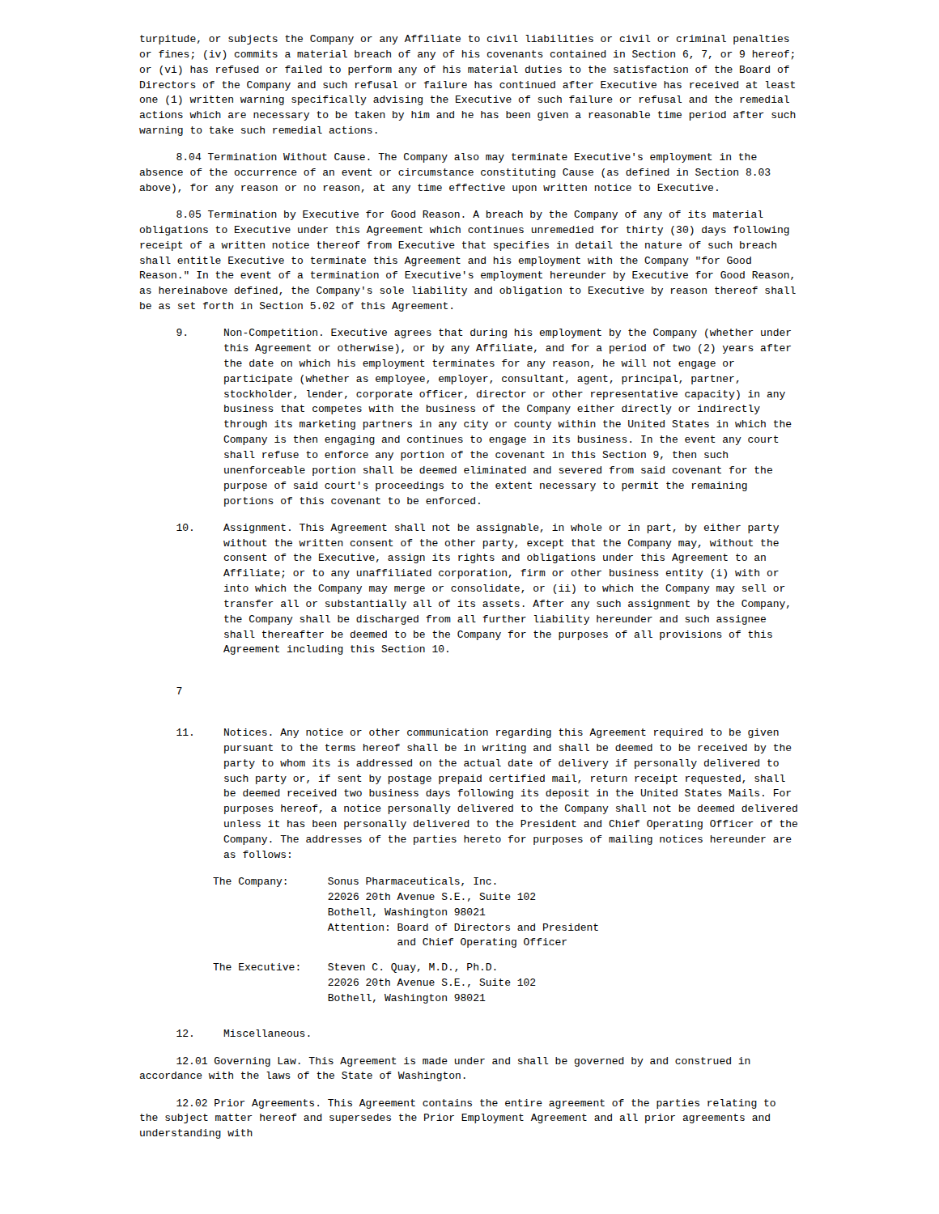turpitude, or subjects the Company or any Affiliate to civil liabilities or civil or criminal penalties or fines; (iv) commits a material breach of any of his covenants contained in Section 6, 7, or 9 hereof; or (vi) has refused or failed to perform any of his material duties to the satisfaction of the Board of Directors of the Company and such refusal or failure has continued after Executive has received at least one (1) written warning specifically advising the Executive of such failure or refusal and the remedial actions which are necessary to be taken by him and he has been given a reasonable time period after such warning to take such remedial actions.
8.04 Termination Without Cause. The Company also may terminate Executive's employment in the absence of the occurrence of an event or circumstance constituting Cause (as defined in Section 8.03 above), for any reason or no reason, at any time effective upon written notice to Executive.
8.05 Termination by Executive for Good Reason. A breach by the Company of any of its material obligations to Executive under this Agreement which continues unremedied for thirty (30) days following receipt of a written notice thereof from Executive that specifies in detail the nature of such breach shall entitle Executive to terminate this Agreement and his employment with the Company "for Good Reason." In the event of a termination of Executive's employment hereunder by Executive for Good Reason, as hereinabove defined, the Company's sole liability and obligation to Executive by reason thereof shall be as set forth in Section 5.02 of this Agreement.
9.
Non-Competition. Executive agrees that during his employment by the Company (whether under this Agreement or otherwise), or by any Affiliate, and for a period of two (2) years after the date on which his employment terminates for any reason, he will not engage or participate (whether as employee, employer, consultant, agent, principal, partner, stockholder, lender, corporate officer, director or other representative capacity) in any business that competes with the business of the Company either directly or indirectly through its marketing partners in any city or county within the United States in which the Company is then engaging and continues to engage in its business. In the event any court shall refuse to enforce any portion of the covenant in this Section 9, then such unenforceable portion shall be deemed eliminated and severed from said covenant for the purpose of said court's proceedings to the extent necessary to permit the remaining portions of this covenant to be enforced.
10.
Assignment. This Agreement shall not be assignable, in whole or in part, by either party without the written consent of the other party, except that the Company may, without the consent of the Executive, assign its rights and obligations under this Agreement to an Affiliate; or to any unaffiliated corporation, firm or other business entity (i) with or into which the Company may merge or consolidate, or (ii) to which the Company may sell or transfer all or substantially all of its assets. After any such assignment by the Company, the Company shall be discharged from all further liability hereunder and such assignee shall thereafter be deemed to be the Company for the purposes of all provisions of this Agreement including this Section 10.
7
11.
Notices. Any notice or other communication regarding this Agreement required to be given pursuant to the terms hereof shall be in writing and shall be deemed to be received by the party to whom its is addressed on the actual date of delivery if personally delivered to such party or, if sent by postage prepaid certified mail, return receipt requested, shall be deemed received two business days following its deposit in the United States Mails. For purposes hereof, a notice personally delivered to the Company shall not be deemed delivered unless it has been personally delivered to the President and Chief Operating Officer of the Company. The addresses of the parties hereto for purposes of mailing notices hereunder are as follows:
| The Company: | Sonus Pharmaceuticals, Inc. 22026 20th Avenue S.E., Suite 102 Bothell, Washington 98021 Attention: Board of Directors and President and Chief Operating Officer |
| The Executive: | Steven C. Quay, M.D., Ph.D. 22026 20th Avenue S.E., Suite 102 Bothell, Washington 98021 |
12.
Miscellaneous.
12.01 Governing Law. This Agreement is made under and shall be governed by and construed in accordance with the laws of the State of Washington.
12.02 Prior Agreements. This Agreement contains the entire agreement of the parties relating to the subject matter hereof and supersedes the Prior Employment Agreement and all prior agreements and understanding with